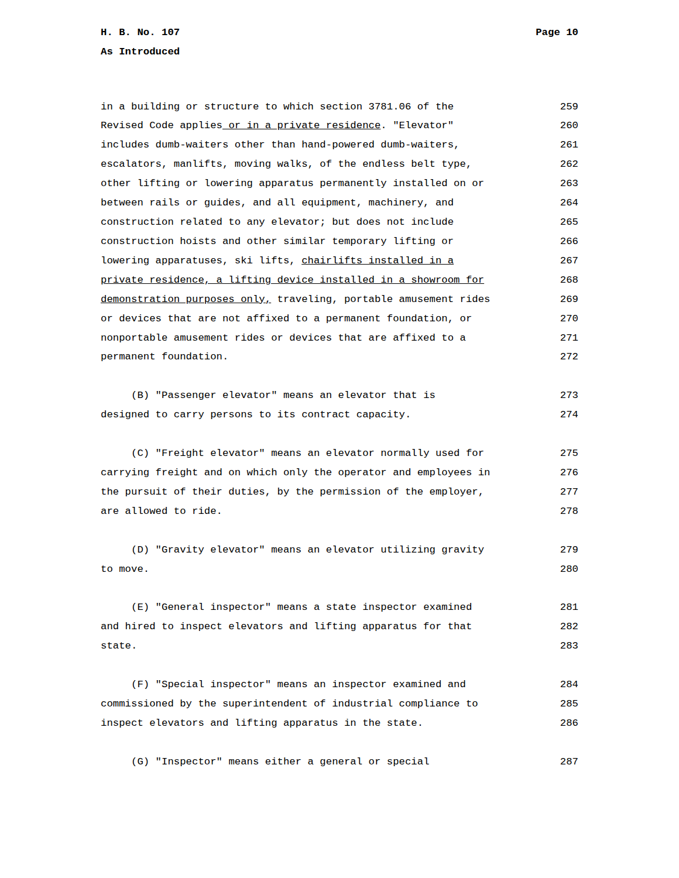H. B. No. 107 As Introduced
Page 10
in a building or structure to which section 3781.06 of the 259
Revised Code applies or in a private residence. "Elevator"260
includes dumb-waiters other than hand-powered dumb-waiters, 261
escalators, manlifts, moving walks, of the endless belt type, 262
other lifting or lowering apparatus permanently installed on or 263
between rails or guides, and all equipment, machinery, and 264
construction related to any elevator; but does not include 265
construction hoists and other similar temporary lifting or 266
lowering apparatuses, ski lifts, chairlifts installed in a 267
private residence, a lifting device installed in a showroom for 268
demonstration purposes only, traveling, portable amusement rides 269
or devices that are not affixed to a permanent foundation, or 270
nonportable amusement rides or devices that are affixed to a 271
permanent foundation. 272
(B) "Passenger elevator" means an elevator that is 273
designed to carry persons to its contract capacity. 274
(C) "Freight elevator" means an elevator normally used for 275
carrying freight and on which only the operator and employees in 276
the pursuit of their duties, by the permission of the employer, 277
are allowed to ride. 278
(D) "Gravity elevator" means an elevator utilizing gravity 279
to move. 280
(E) "General inspector" means a state inspector examined 281
and hired to inspect elevators and lifting apparatus for that 282
state. 283
(F) "Special inspector" means an inspector examined and 284
commissioned by the superintendent of industrial compliance to 285
inspect elevators and lifting apparatus in the state. 286
(G) "Inspector" means either a general or special 287